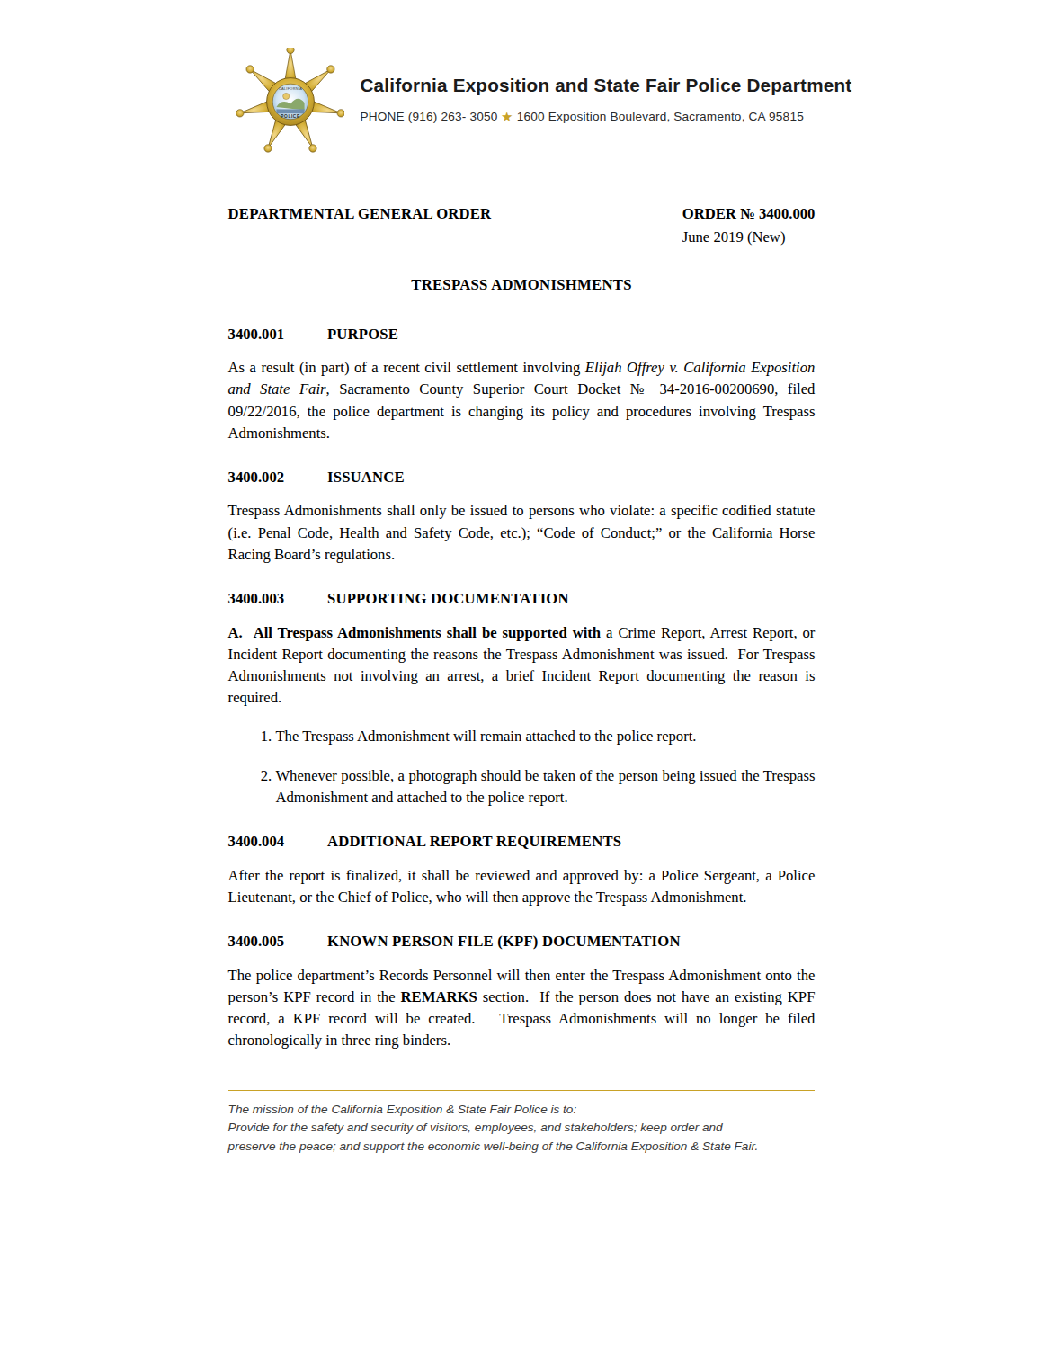CALIFORNIA POLICE
California Exposition and State Fair Police Department
PHONE (916) 263- 3050 ★ 1600 Exposition Boulevard, Sacramento, CA 95815
DEPARTMENTAL GENERAL ORDER
ORDER № 3400.000 June 2019 (New)
TRESPASS ADMONISHMENTS
3400.001 PURPOSE
As a result (in part) of a recent civil settlement involving Elijah Offrey v. California Exposition and State Fair, Sacramento County Superior Court Docket № 34-2016-00200690, filed 09/22/2016, the police department is changing its policy and procedures involving Trespass Admonishments.
3400.002 ISSUANCE
Trespass Admonishments shall only be issued to persons who violate: a specific codified statute (i.e. Penal Code, Health and Safety Code, etc.); “Code of Conduct;” or the California Horse Racing Board’s regulations.
3400.003 SUPPORTING DOCUMENTATION
A. All Trespass Admonishments shall be supported with a Crime Report, Arrest Report, or Incident Report documenting the reasons the Trespass Admonishment was issued. For Trespass Admonishments not involving an arrest, a brief Incident Report documenting the reason is required.
The Trespass Admonishment will remain attached to the police report.
Whenever possible, a photograph should be taken of the person being issued the Trespass Admonishment and attached to the police report.
3400.004 ADDITIONAL REPORT REQUIREMENTS
After the report is finalized, it shall be reviewed and approved by: a Police Sergeant, a Police Lieutenant, or the Chief of Police, who will then approve the Trespass Admonishment.
3400.005 KNOWN PERSON FILE (KPF) DOCUMENTATION
The police department’s Records Personnel will then enter the Trespass Admonishment onto the person’s KPF record in the REMARKS section. If the person does not have an existing KPF record, a KPF record will be created. Trespass Admonishments will no longer be filed chronologically in three ring binders.
The mission of the California Exposition & State Fair Police is to:
Provide for the safety and security of visitors, employees, and stakeholders; keep order and
preserve the peace; and support the economic well-being of the California Exposition & State Fair.